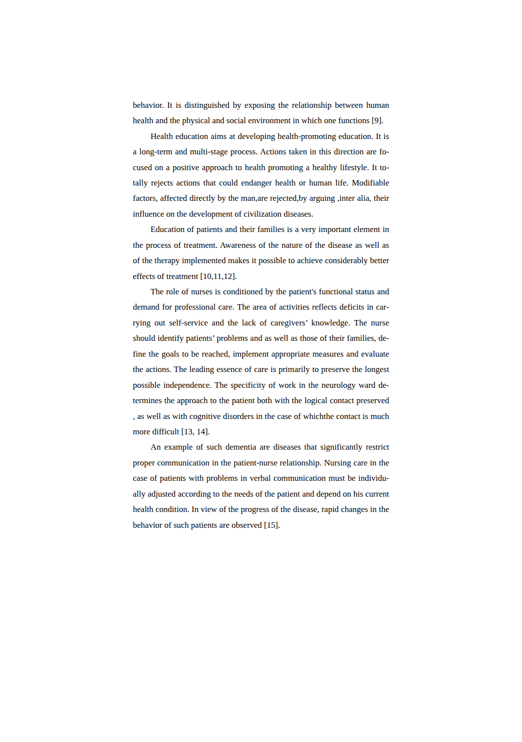behavior. It is distinguished by exposing the relationship between human health and the physical and social environment in which one functions [9].
Health education aims at developing health-promoting education. It is a long-term and multi-stage process. Actions taken in this direction are focused on a positive approach to health promoting a healthy lifestyle. It totally rejects actions that could endanger health or human life. Modifiable factors, affected directly by the man,are rejected,by arguing ,inter alia, their influence on the development of civilization diseases.
Education of patients and their families is a very important element in the process of treatment. Awareness of the nature of the disease as well as of the therapy implemented makes it possible to achieve considerably better effects of treatment [10,11,12].
The role of nurses is conditioned by the patient's functional status and demand for professional care. The area of activities reflects deficits in carrying out self-service and the lack of caregivers’ knowledge. The nurse should identify patients’ problems and as well as those of their families, define the goals to be reached, implement appropriate measures and evaluate the actions. The leading essence of care is primarily to preserve the longest possible independence. The specificity of work in the neurology ward determines the approach to the patient both with the logical contact preserved , as well as with cognitive disorders in the case of whichthe contact is much more difficult [13, 14].
An example of such dementia are diseases that significantly restrict proper communication in the patient-nurse relationship. Nursing care in the case of patients with problems in verbal communication must be individually adjusted according to the needs of the patient and depend on his current health condition. In view of the progress of the disease, rapid changes in the behavior of such patients are observed [15].